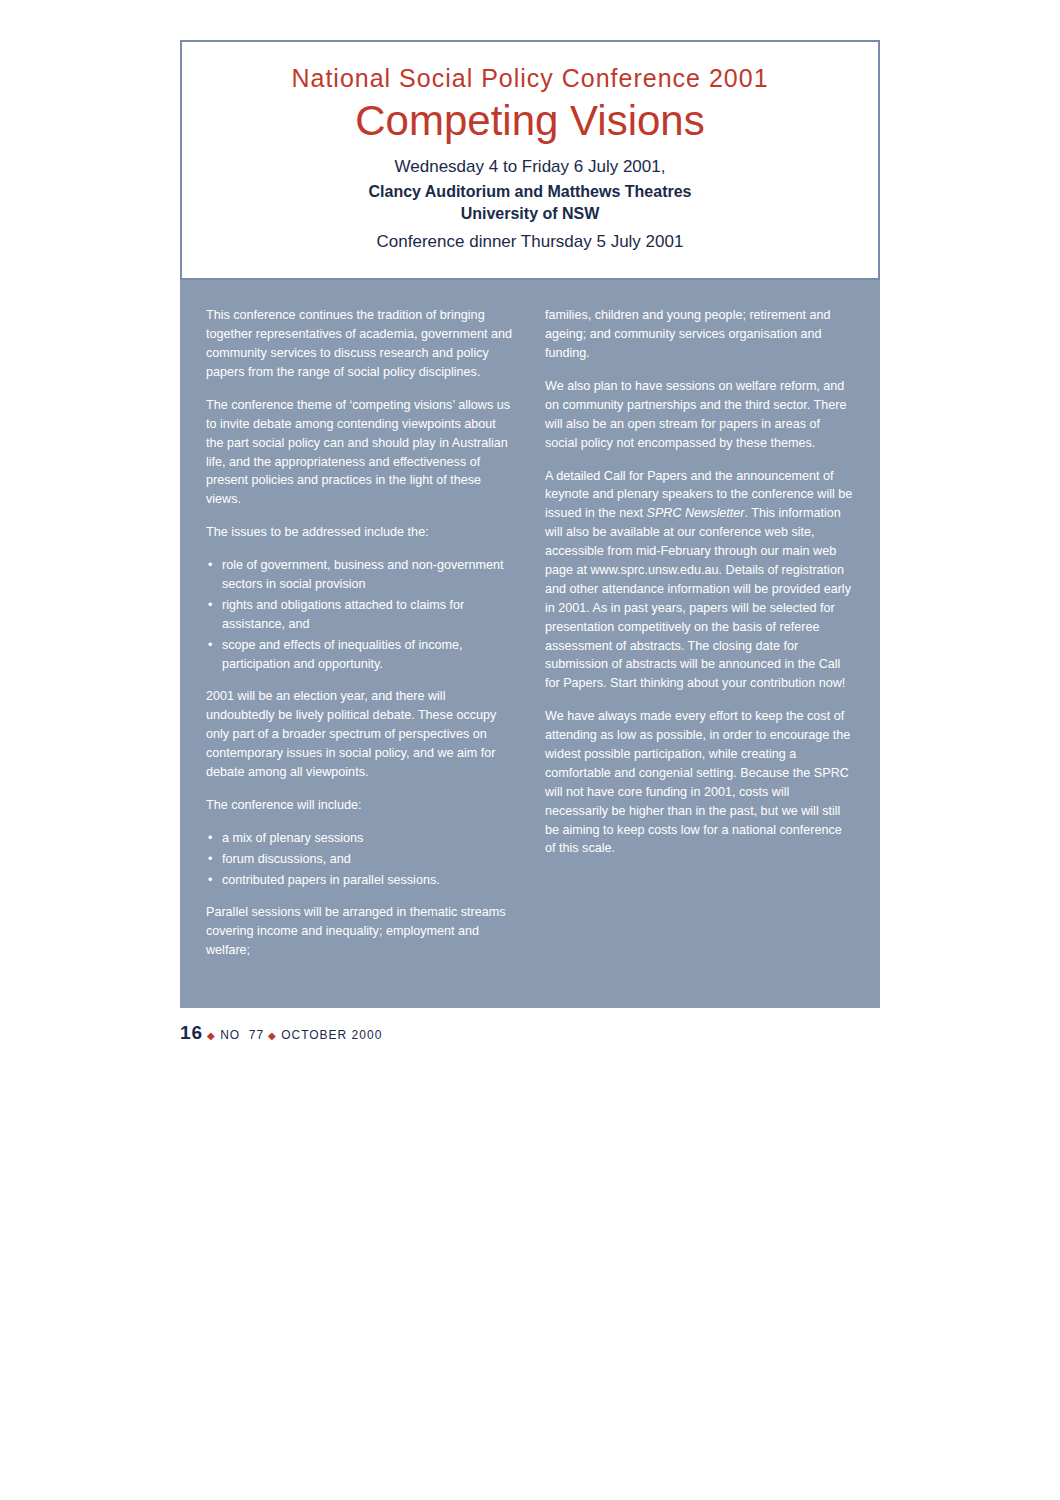National Social Policy Conference 2001
Competing Visions
Wednesday 4 to Friday 6 July 2001,
Clancy Auditorium and Matthews Theatres
University of NSW
Conference dinner Thursday 5 July 2001
This conference continues the tradition of bringing together representatives of academia, government and community services to discuss research and policy papers from the range of social policy disciplines.
The conference theme of ‘competing visions’ allows us to invite debate among contending viewpoints about the part social policy can and should play in Australian life, and the appropriateness and effectiveness of present policies and practices in the light of these views.
The issues to be addressed include the:
role of government, business and non-government sectors in social provision
rights and obligations attached to claims for assistance, and
scope and effects of inequalities of income, participation and opportunity.
2001 will be an election year, and there will undoubtedly be lively political debate. These occupy only part of a broader spectrum of perspectives on contemporary issues in social policy, and we aim for debate among all viewpoints.
The conference will include:
a mix of plenary sessions
forum discussions, and
contributed papers in parallel sessions.
Parallel sessions will be arranged in thematic streams covering income and inequality; employment and welfare;
families, children and young people; retirement and ageing; and community services organisation and funding.
We also plan to have sessions on welfare reform, and on community partnerships and the third sector. There will also be an open stream for papers in areas of social policy not encompassed by these themes.
A detailed Call for Papers and the announcement of keynote and plenary speakers to the conference will be issued in the next SPRC Newsletter. This information will also be available at our conference web site, accessible from mid-February through our main web page at www.sprc.unsw.edu.au. Details of registration and other attendance information will be provided early in 2001. As in past years, papers will be selected for presentation competitively on the basis of referee assessment of abstracts. The closing date for submission of abstracts will be announced in the Call for Papers. Start thinking about your contribution now!
We have always made every effort to keep the cost of attending as low as possible, in order to encourage the widest possible participation, while creating a comfortable and congenial setting. Because the SPRC will not have core funding in 2001, costs will necessarily be higher than in the past, but we will still be aiming to keep costs low for a national conference of this scale.
16◆NO 77◆OCTOBER 2000